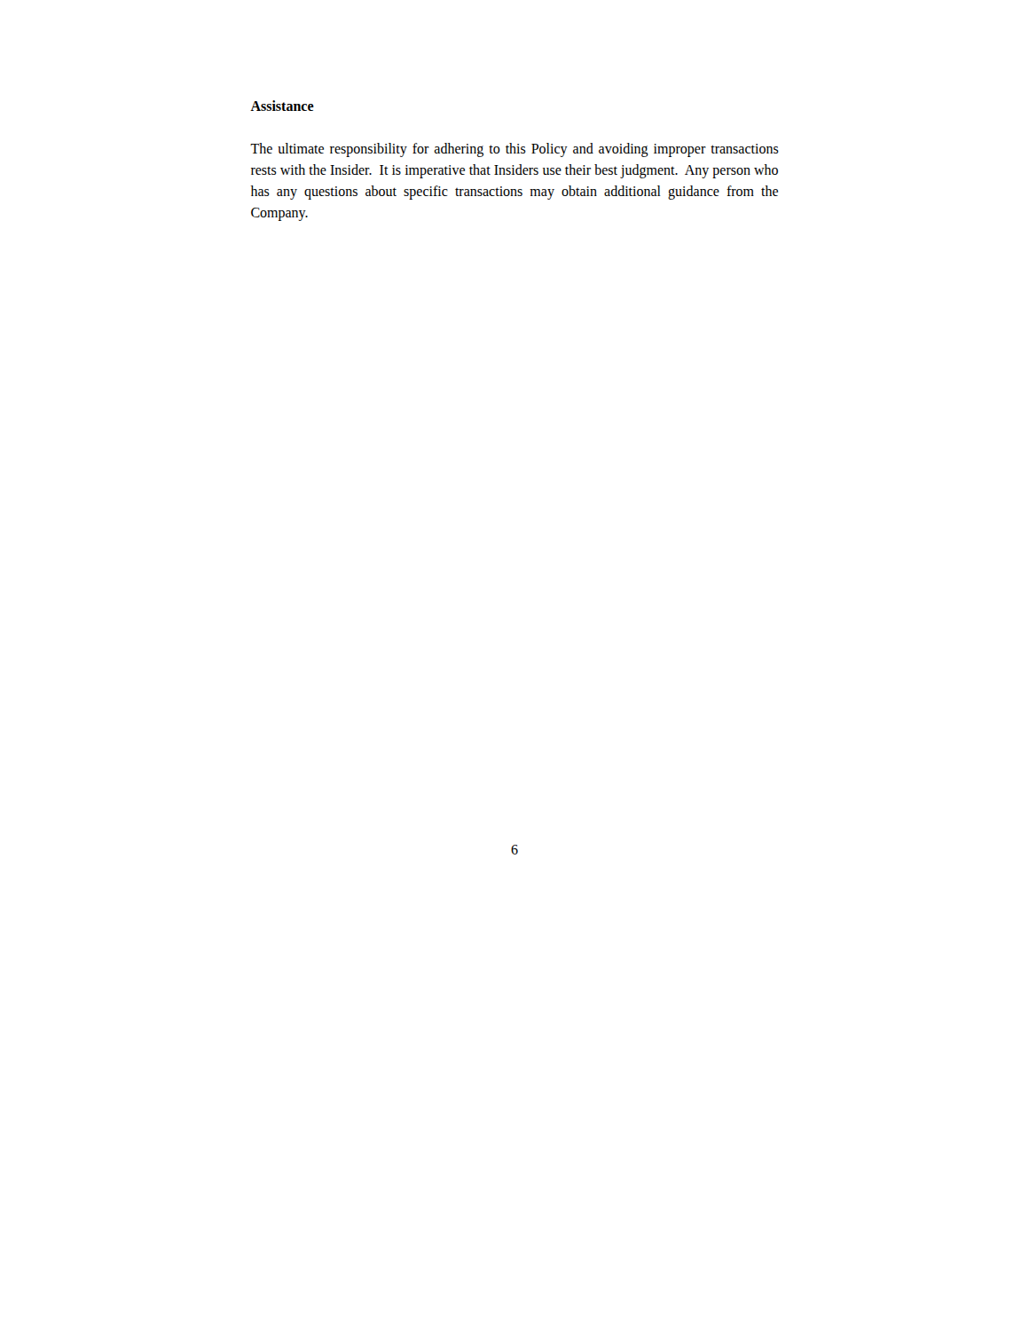Assistance
The ultimate responsibility for adhering to this Policy and avoiding improper transactions rests with the Insider. It is imperative that Insiders use their best judgment. Any person who has any questions about specific transactions may obtain additional guidance from the Company.
6